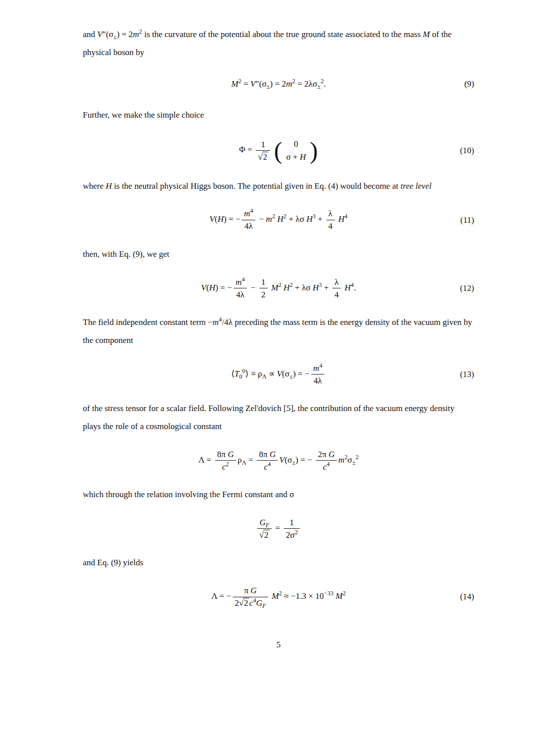and V″(σ±) = 2m2 is the curvature of the potential about the true ground state associated to the mass M of the physical boson by
M2 = V″(σ±) = 2m2 = 2λσ±2.
(9)
Further, we make the simple choice
Φ = 1√2 ( 0 σ + H )
(10)
where H is the neutral physical Higgs boson. The potential given in Eq. (4) would become at tree level
V(H) = −m44λ − m2 H2 + λσ H3 + λ 4 H4
(11)
then, with Eq. (9), we get
V(H) = −m44λ − 12 M2 H2 + λσ H3 + λ 4 H4.
(12)
The field independent constant term −m4/4λ preceding the mass term is the energy density of the vacuum given by the component
⟨T00⟩ ≡ ρΛ ∝ V(σ±) = −m44λ
(13)
of the stress tensor for a scalar field. Following Zel'dovich [5], the contribution of the vacuum energy density plays the role of a cosmological constant
Λ = 8π G c2ρΛ = 8π G c4 V(σ±) = − 2π G c4 m2σ±2
which through the relation involving the Fermi constant and σ
GF√2 = 12σ2
and Eq. (9) yields
Λ = −π G 2√2 c4GF M2 ≈ −1.3 × 10−33 M2
(14)
5